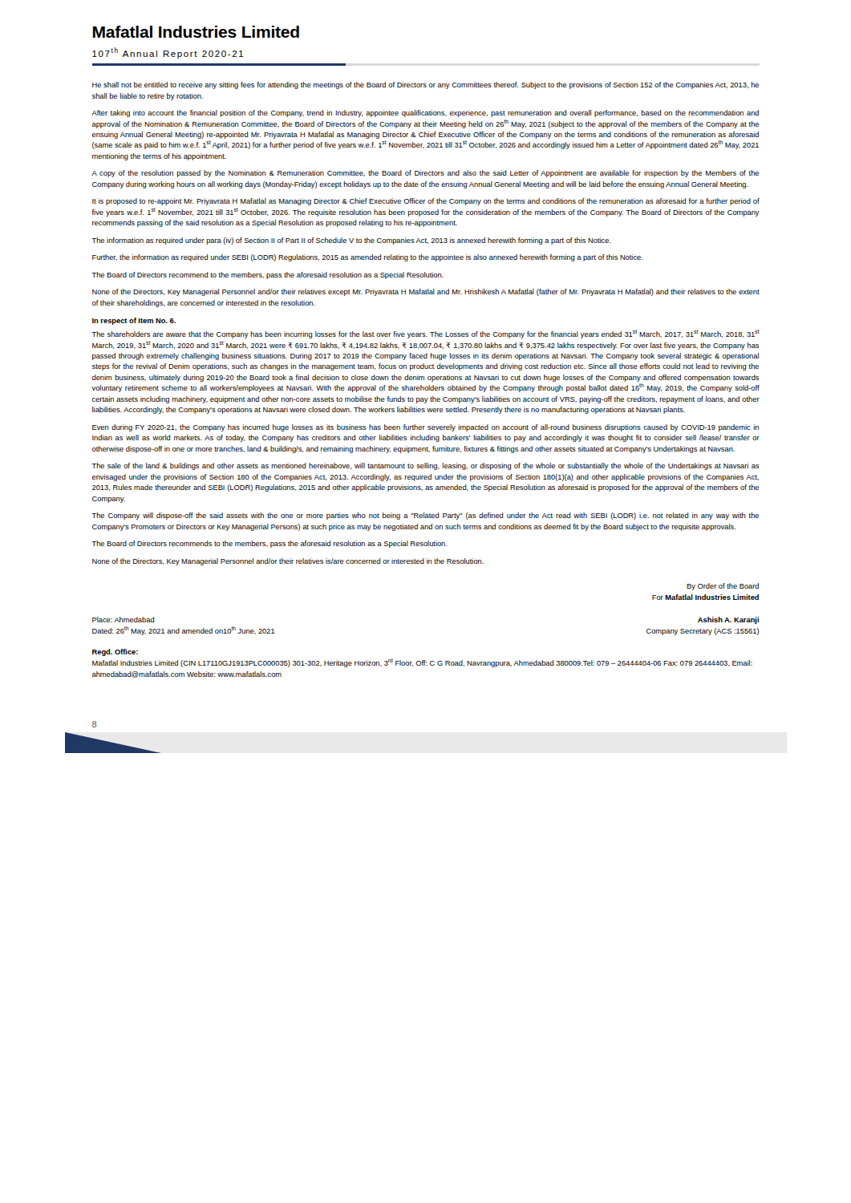Mafatlal Industries Limited
107th Annual Report 2020-21
He shall not be entitled to receive any sitting fees for attending the meetings of the Board of Directors or any Committees thereof. Subject to the provisions of Section 152 of the Companies Act, 2013, he shall be liable to retire by rotation.
After taking into account the financial position of the Company, trend in Industry, appointee qualifications, experience, past remuneration and overall performance, based on the recommendation and approval of the Nomination & Remuneration Committee, the Board of Directors of the Company at their Meeting held on 26th May, 2021 (subject to the approval of the members of the Company at the ensuing Annual General Meeting) re-appointed Mr. Priyavrata H Mafatlal as Managing Director & Chief Executive Officer of the Company on the terms and conditions of the remuneration as aforesaid (same scale as paid to him w.e.f. 1st April, 2021) for a further period of five years w.e.f. 1st November, 2021 till 31st October, 2026 and accordingly issued him a Letter of Appointment dated 26th May, 2021 mentioning the terms of his appointment.
A copy of the resolution passed by the Nomination & Remuneration Committee, the Board of Directors and also the said Letter of Appointment are available for inspection by the Members of the Company during working hours on all working days (Monday-Friday) except holidays up to the date of the ensuing Annual General Meeting and will be laid before the ensuing Annual General Meeting.
It is proposed to re-appoint Mr. Priyavrata H Mafatlal as Managing Director & Chief Executive Officer of the Company on the terms and conditions of the remuneration as aforesaid for a further period of five years w.e.f. 1st November, 2021 till 31st October, 2026. The requisite resolution has been proposed for the consideration of the members of the Company. The Board of Directors of the Company recommends passing of the said resolution as a Special Resolution as proposed relating to his re-appointment.
The information as required under para (iv) of Section II of Part II of Schedule V to the Companies Act, 2013 is annexed herewith forming a part of this Notice.
Further, the information as required under SEBI (LODR) Regulations, 2015 as amended relating to the appointee is also annexed herewith forming a part of this Notice.
The Board of Directors recommend to the members, pass the aforesaid resolution as a Special Resolution.
None of the Directors, Key Managerial Personnel and/or their relatives except Mr. Priyavrata H Mafatlal and Mr. Hrishikesh A Mafatlal (father of Mr. Priyavrata H Mafatlal) and their relatives to the extent of their shareholdings, are concerned or interested in the resolution.
In respect of Item No. 6.
The shareholders are aware that the Company has been incurring losses for the last over five years. The Losses of the Company for the financial years ended 31st March, 2017, 31st March, 2018, 31st March, 2019, 31st March, 2020 and 31st March, 2021 were ₹ 691.70 lakhs, ₹ 4,194.82 lakhs, ₹ 18,007.04, ₹ 1,370.80 lakhs and ₹ 9,375.42 lakhs respectively. For over last five years, the Company has passed through extremely challenging business situations. During 2017 to 2019 the Company faced huge losses in its denim operations at Navsari. The Company took several strategic & operational steps for the revival of Denim operations, such as changes in the management team, focus on product developments and driving cost reduction etc. Since all those efforts could not lead to reviving the denim business, ultimately during 2019-20 the Board took a final decision to close down the denim operations at Navsari to cut down huge losses of the Company and offered compensation towards voluntary retirement scheme to all workers/employees at Navsari. With the approval of the shareholders obtained by the Company through postal ballot dated 16th May, 2019, the Company sold-off certain assets including machinery, equipment and other non-core assets to mobilise the funds to pay the Company's liabilities on account of VRS, paying-off the creditors, repayment of loans, and other liabilities. Accordingly, the Company's operations at Navsari were closed down. The workers liabilities were settled. Presently there is no manufacturing operations at Navsari plants.
Even during FY 2020-21, the Company has incurred huge losses as its business has been further severely impacted on account of all-round business disruptions caused by COVID-19 pandemic in Indian as well as world markets. As of today, the Company has creditors and other liabilities including bankers' liabilities to pay and accordingly it was thought fit to consider sell /lease/ transfer or otherwise dispose-off in one or more tranches, land & building/s, and remaining machinery, equipment, furniture, fixtures & fittings and other assets situated at Company's Undertakings at Navsari.
The sale of the land & buildings and other assets as mentioned hereinabove, will tantamount to selling, leasing, or disposing of the whole or substantially the whole of the Undertakings at Navsari as envisaged under the provisions of Section 180 of the Companies Act, 2013. Accordingly, as required under the provisions of Section 180(1)(a) and other applicable provisions of the Companies Act, 2013, Rules made thereunder and SEBI (LODR) Regulations, 2015 and other applicable provisions, as amended, the Special Resolution as aforesaid is proposed for the approval of the members of the Company.
The Company will dispose-off the said assets with the one or more parties who not being a "Related Party" (as defined under the Act read with SEBI (LODR) i.e. not related in any way with the Company's Promoters or Directors or Key Managerial Persons) at such price as may be negotiated and on such terms and conditions as deemed fit by the Board subject to the requisite approvals.
The Board of Directors recommends to the members, pass the aforesaid resolution as a Special Resolution.
None of the Directors, Key Managerial Personnel and/or their relatives is/are concerned or interested in the Resolution.
By Order of the Board
For Mafatlal Industries Limited
Place: Ahmedabad
Dated: 26th May, 2021 and amended on10th June, 2021
Ashish A. Karanji
Company Secretary (ACS :15561)
Regd. Office:
Mafatlal Industries Limited (CIN L17110GJ1913PLC000035) 301-302, Heritage Horizon, 3rd Floor, Off: C G Road, Navrangpura, Ahmedabad 380009.Tel: 079 – 26444404-06 Fax: 079 26444403, Email: ahmedabad@mafatlals.com Website: www.mafatlals.com
8